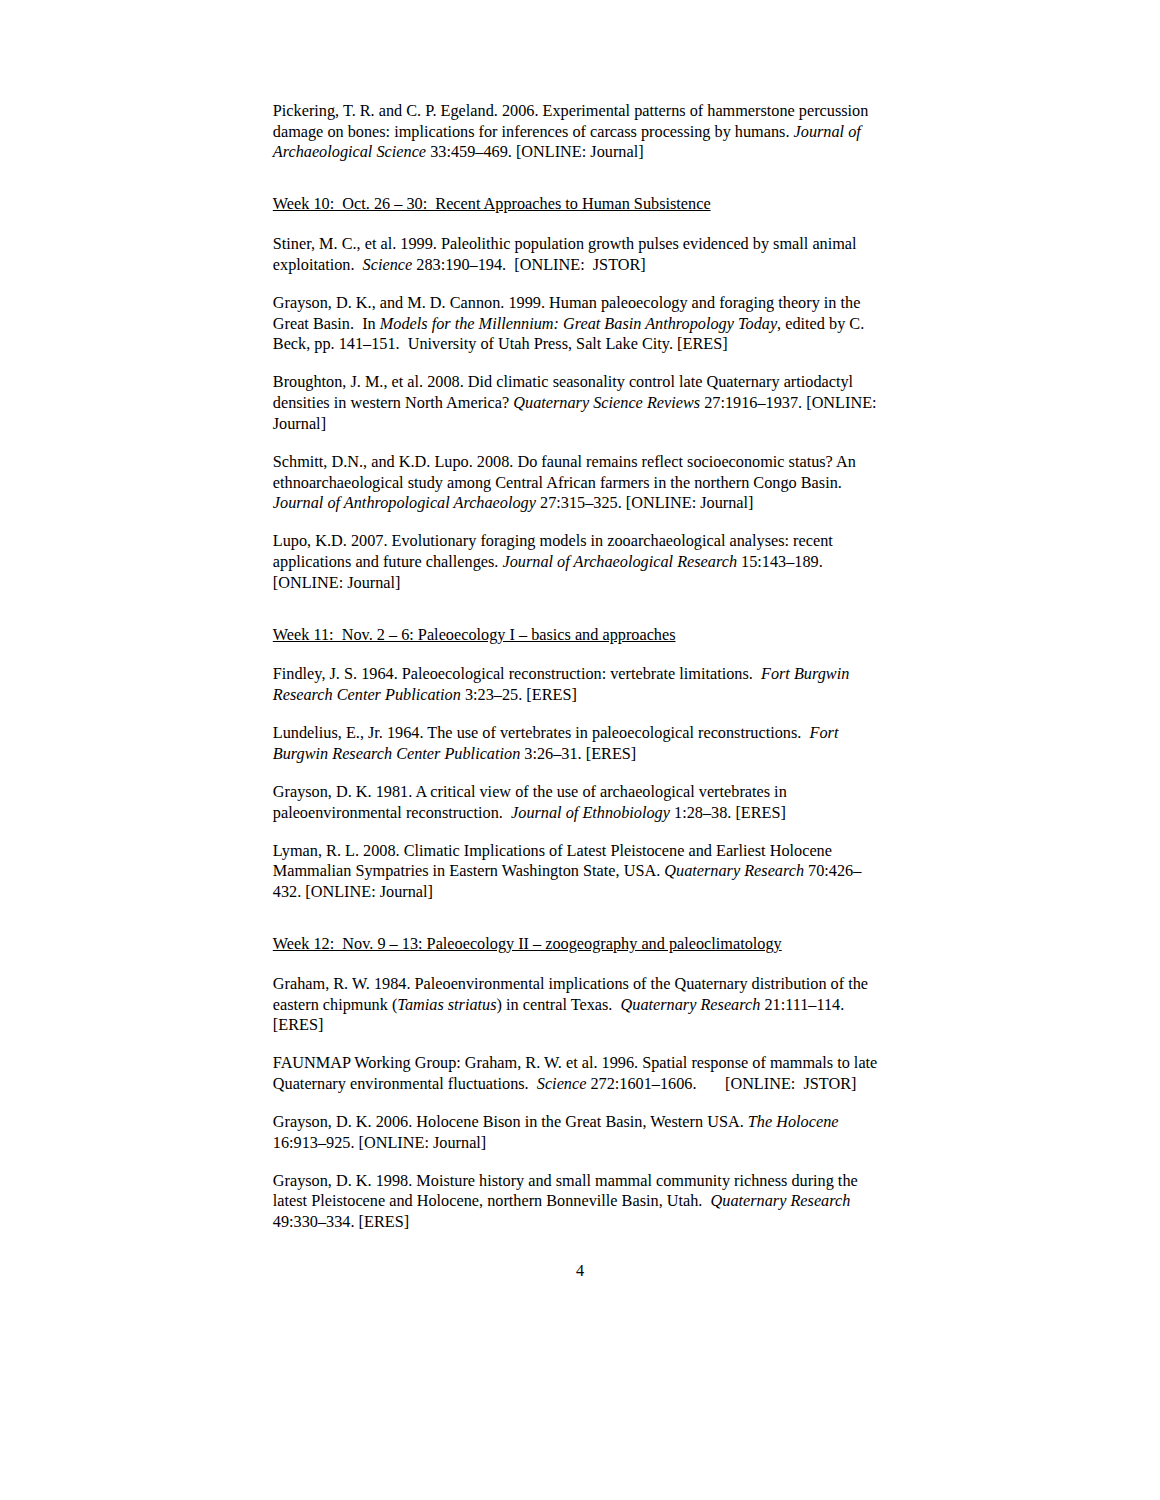Pickering, T. R. and C. P. Egeland. 2006. Experimental patterns of hammerstone percussion damage on bones: implications for inferences of carcass processing by humans. Journal of Archaeological Science 33:459–469. [ONLINE: Journal]
Week 10: Oct. 26 – 30: Recent Approaches to Human Subsistence
Stiner, M. C., et al. 1999. Paleolithic population growth pulses evidenced by small animal exploitation. Science 283:190–194. [ONLINE: JSTOR]
Grayson, D. K., and M. D. Cannon. 1999. Human paleoecology and foraging theory in the Great Basin. In Models for the Millennium: Great Basin Anthropology Today, edited by C. Beck, pp. 141–151. University of Utah Press, Salt Lake City. [ERES]
Broughton, J. M., et al. 2008. Did climatic seasonality control late Quaternary artiodactyl densities in western North America? Quaternary Science Reviews 27:1916–1937. [ONLINE: Journal]
Schmitt, D.N., and K.D. Lupo. 2008. Do faunal remains reflect socioeconomic status? An ethnoarchaeological study among Central African farmers in the northern Congo Basin. Journal of Anthropological Archaeology 27:315–325. [ONLINE: Journal]
Lupo, K.D. 2007. Evolutionary foraging models in zooarchaeological analyses: recent applications and future challenges. Journal of Archaeological Research 15:143–189. [ONLINE: Journal]
Week 11: Nov. 2 – 6: Paleoecology I – basics and approaches
Findley, J. S. 1964. Paleoecological reconstruction: vertebrate limitations. Fort Burgwin Research Center Publication 3:23–25. [ERES]
Lundelius, E., Jr. 1964. The use of vertebrates in paleoecological reconstructions. Fort Burgwin Research Center Publication 3:26–31. [ERES]
Grayson, D. K. 1981. A critical view of the use of archaeological vertebrates in paleoenvironmental reconstruction. Journal of Ethnobiology 1:28–38. [ERES]
Lyman, R. L. 2008. Climatic Implications of Latest Pleistocene and Earliest Holocene Mammalian Sympatries in Eastern Washington State, USA. Quaternary Research 70:426–432. [ONLINE: Journal]
Week 12: Nov. 9 – 13: Paleoecology II – zoogeography and paleoclimatology
Graham, R. W. 1984. Paleoenvironmental implications of the Quaternary distribution of the eastern chipmunk (Tamias striatus) in central Texas. Quaternary Research 21:111–114. [ERES]
FAUNMAP Working Group: Graham, R. W. et al. 1996. Spatial response of mammals to late Quaternary environmental fluctuations. Science 272:1601–1606. [ONLINE: JSTOR]
Grayson, D. K. 2006. Holocene Bison in the Great Basin, Western USA. The Holocene 16:913–925. [ONLINE: Journal]
Grayson, D. K. 1998. Moisture history and small mammal community richness during the latest Pleistocene and Holocene, northern Bonneville Basin, Utah. Quaternary Research 49:330–334. [ERES]
4